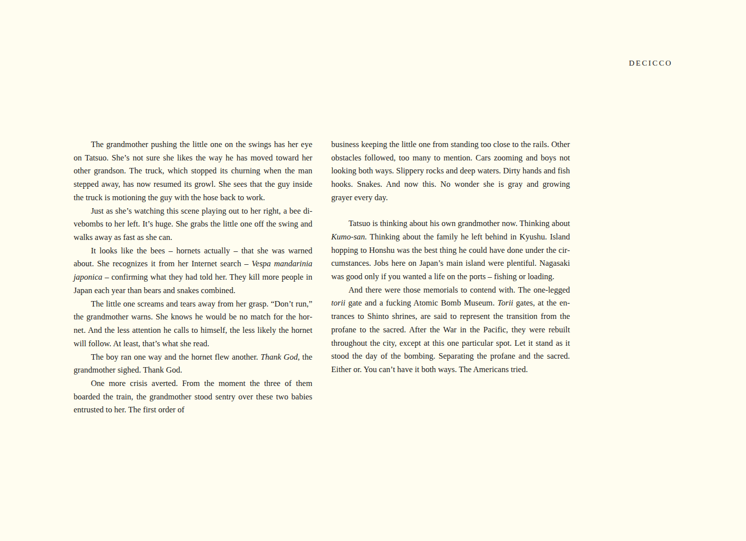DeCicco
The grandmother pushing the little one on the swings has her eye on Tatsuo. She’s not sure she likes the way he has moved toward her other grandson. The truck, which stopped its churning when the man stepped away, has now resumed its growl. She sees that the guy inside the truck is motioning the guy with the hose back to work.
Just as she’s watching this scene playing out to her right, a bee divebombs to her left. It’s huge. She grabs the little one off the swing and walks away as fast as she can.
It looks like the bees – hornets actually – that she was warned about. She recognizes it from her Internet search – Vespa mandarinia japonica – confirming what they had told her. They kill more people in Japan each year than bears and snakes combined.
The little one screams and tears away from her grasp. “Don’t run,” the grandmother warns. She knows he would be no match for the hornet. And the less attention he calls to himself, the less likely the hornet will follow. At least, that’s what she read.
The boy ran one way and the hornet flew another. Thank God, the grandmother sighed. Thank God.
One more crisis averted. From the moment the three of them boarded the train, the grandmother stood sentry over these two babies entrusted to her. The first order of
business keeping the little one from standing too close to the rails. Other obstacles followed, too many to mention. Cars zooming and boys not looking both ways. Slippery rocks and deep waters. Dirty hands and fish hooks. Snakes. And now this. No wonder she is gray and growing grayer every day.
Tatsuo is thinking about his own grandmother now. Thinking about Kumo-san. Thinking about the family he left behind in Kyushu. Island hopping to Honshu was the best thing he could have done under the circumstances. Jobs here on Japan’s main island were plentiful. Nagasaki was good only if you wanted a life on the ports – fishing or loading.
And there were those memorials to contend with. The one-legged torii gate and a fucking Atomic Bomb Museum. Torii gates, at the entrances to Shinto shrines, are said to represent the transition from the profane to the sacred. After the War in the Pacific, they were rebuilt throughout the city, except at this one particular spot. Let it stand as it stood the day of the bombing. Separating the profane and the sacred. Either or. You can’t have it both ways. The Americans tried.